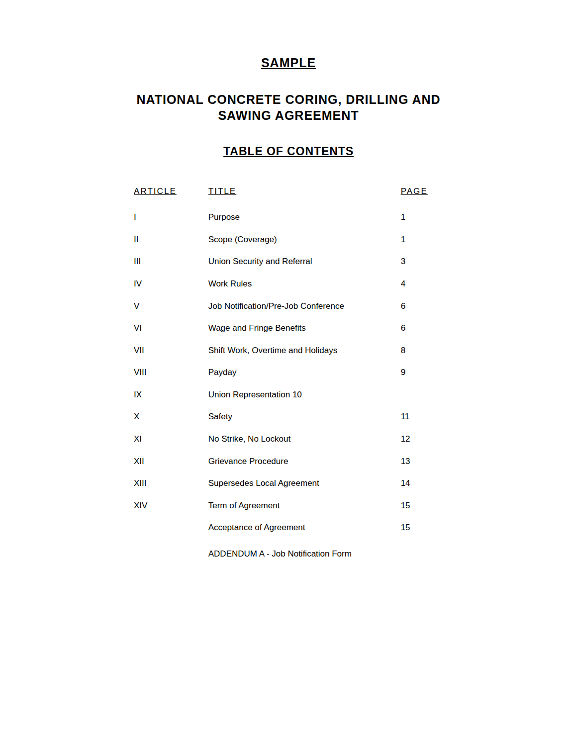SAMPLE
NATIONAL CONCRETE CORING, DRILLING AND
SAWING AGREEMENT
TABLE OF CONTENTS
| ARTICLE | TITLE | PAGE |
| --- | --- | --- |
| I | Purpose | 1 |
| II | Scope (Coverage) | 1 |
| III | Union Security and Referral | 3 |
| IV | Work Rules | 4 |
| V | Job Notification/Pre-Job Conference | 6 |
| VI | Wage and Fringe Benefits | 6 |
| VII | Shift Work, Overtime and Holidays | 8 |
| VIII | Payday | 9 |
| IX | Union Representation 10 | |
| X | Safety | 11 |
| XI | No Strike, No Lockout | 12 |
| XII | Grievance Procedure | 13 |
| XIII | Supersedes Local Agreement | 14 |
| XIV | Term of Agreement | 15 |
| | Acceptance of Agreement | 15 |
| | ADDENDUM A - Job Notification Form | |